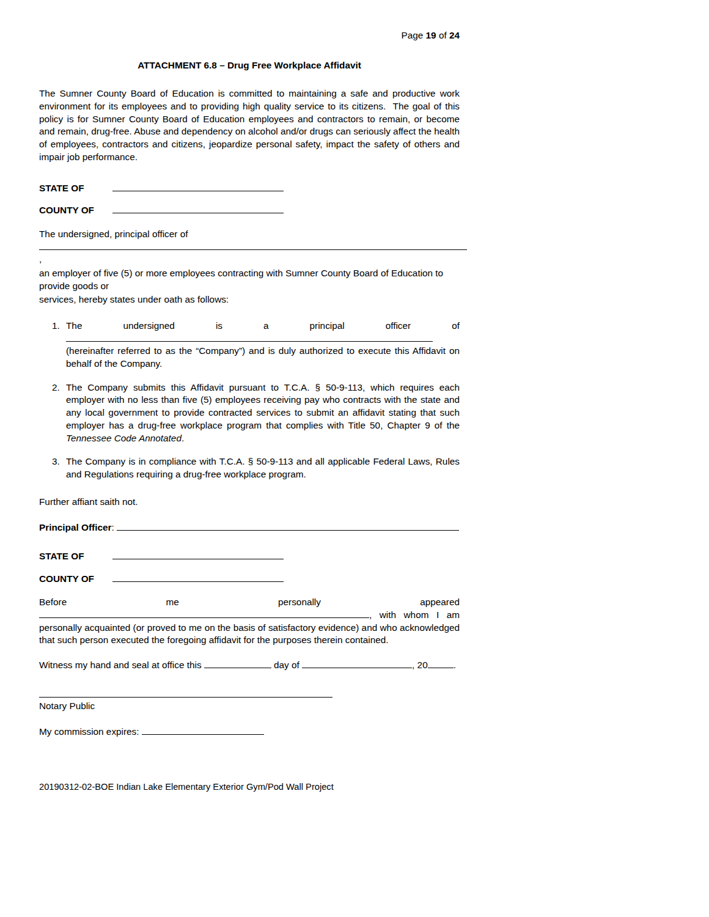Page 19 of 24
ATTACHMENT 6.8 – Drug Free Workplace Affidavit
The Sumner County Board of Education is committed to maintaining a safe and productive work environment for its employees and to providing high quality service to its citizens. The goal of this policy is for Sumner County Board of Education employees and contractors to remain, or become and remain, drug-free. Abuse and dependency on alcohol and/or drugs can seriously affect the health of employees, contractors and citizens, jeopardize personal safety, impact the safety of others and impair job performance.
STATE OF COUNTY OF
The undersigned, principal officer of , an employer of five (5) or more employees contracting with Sumner County Board of Education to provide goods or services, hereby states under oath as follows:
The undersigned is a principal officer of (hereinafter referred to as the “Company”) and is duly authorized to execute this Affidavit on behalf of the Company.
The Company submits this Affidavit pursuant to T.C.A. § 50-9-113, which requires each employer with no less than five (5) employees receiving pay who contracts with the state and any local government to provide contracted services to submit an affidavit stating that such employer has a drug-free workplace program that complies with Title 50, Chapter 9 of the Tennessee Code Annotated.
The Company is in compliance with T.C.A. § 50-9-113 and all applicable Federal Laws, Rules and Regulations requiring a drug-free workplace program.
Further affiant saith not.
Principal Officer:
STATE OF COUNTY OF
Before me personally appeared , with whom I am personally acquainted (or proved to me on the basis of satisfactory evidence) and who acknowledged that such person executed the foregoing affidavit for the purposes therein contained.
Witness my hand and seal at office this day of , 20 .
Notary Public
My commission expires:
20190312-02-BOE Indian Lake Elementary Exterior Gym/Pod Wall Project